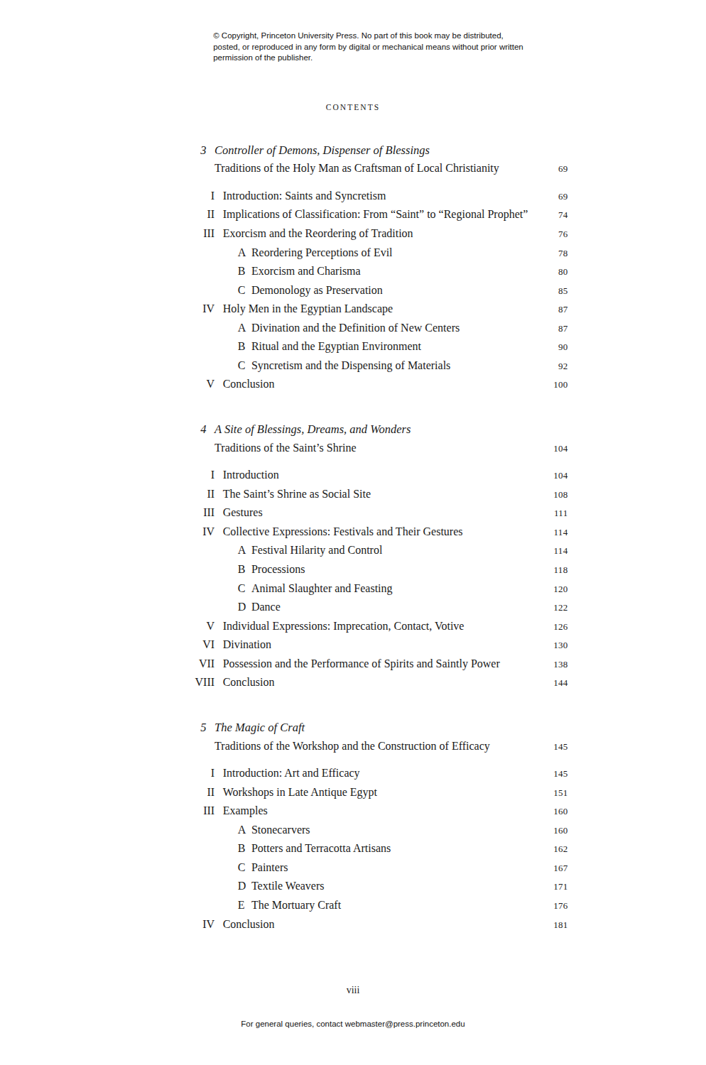© Copyright, Princeton University Press. No part of this book may be distributed, posted, or reproduced in any form by digital or mechanical means without prior written permission of the publisher.
Contents
3
Controller of Demons, Dispenser of Blessings
Traditions of the Holy Man as Craftsman of Local Christianity
69
I
Introduction: Saints and Syncretism
69
II
Implications of Classification: From “Saint” to “Regional Prophet”
74
III
Exorcism and the Reordering of Tradition
76
AReordering Perceptions of Evil
78
BExorcism and Charisma
80
CDemonology as Preservation
85
IV
Holy Men in the Egyptian Landscape
87
ADivination and the Definition of New Centers
87
BRitual and the Egyptian Environment
90
CSyncretism and the Dispensing of Materials
92
V
Conclusion
100
4
A Site of Blessings, Dreams, and Wonders
Traditions of the Saint’s Shrine
104
I
Introduction
104
II
The Saint’s Shrine as Social Site
108
III
Gestures
111
IV
Collective Expressions: Festivals and Their Gestures
114
AFestival Hilarity and Control
114
BProcessions
118
CAnimal Slaughter and Feasting
120
DDance
122
V
Individual Expressions: Imprecation, Contact, Votive
126
VI
Divination
130
VII
Possession and the Performance of Spirits and Saintly Power
138
VIII
Conclusion
144
5
The Magic of Craft
Traditions of the Workshop and the Construction of Efficacy
145
I
Introduction: Art and Efficacy
145
II
Workshops in Late Antique Egypt
151
III
Examples
160
AStonecarvers
160
BPotters and Terracotta Artisans
162
CPainters
167
DTextile Weavers
171
EThe Mortuary Craft
176
IV
Conclusion
181
viii
For general queries, contact webmaster@press.princeton.edu